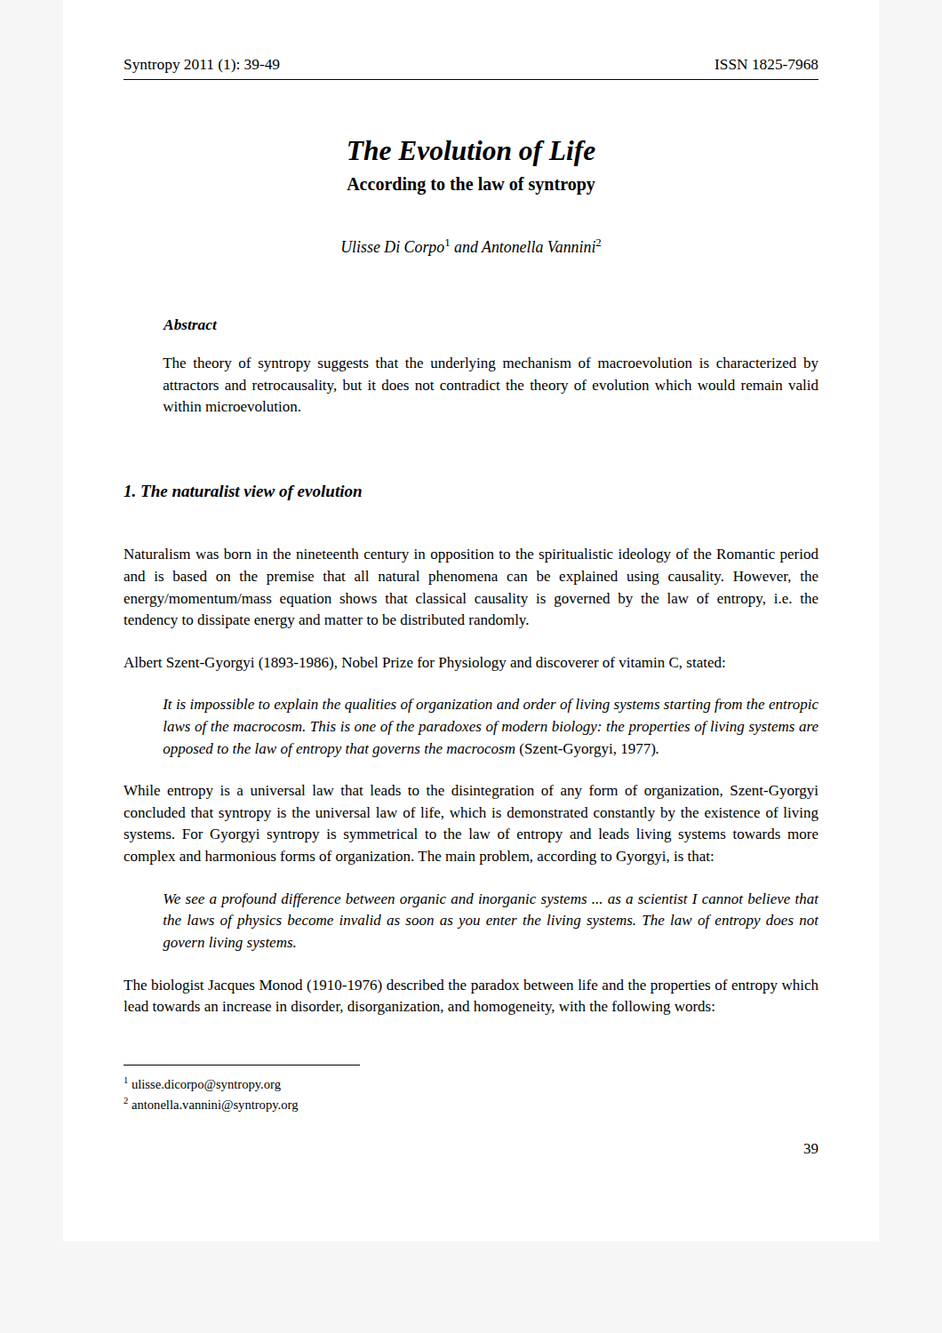Syntropy 2011 (1): 39-49 ISSN 1825-7968
The Evolution of Life
According to the law of syntropy
Ulisse Di Corpo1 and Antonella Vannini2
Abstract
The theory of syntropy suggests that the underlying mechanism of macroevolution is characterized by attractors and retrocausality, but it does not contradict the theory of evolution which would remain valid within microevolution.
1. The naturalist view of evolution
Naturalism was born in the nineteenth century in opposition to the spiritualistic ideology of the Romantic period and is based on the premise that all natural phenomena can be explained using causality. However, the energy/momentum/mass equation shows that classical causality is governed by the law of entropy, i.e. the tendency to dissipate energy and matter to be distributed randomly.
Albert Szent-Gyorgyi (1893-1986), Nobel Prize for Physiology and discoverer of vitamin C, stated:
It is impossible to explain the qualities of organization and order of living systems starting from the entropic laws of the macrocosm. This is one of the paradoxes of modern biology: the properties of living systems are opposed to the law of entropy that governs the macrocosm (Szent-Gyorgyi, 1977).
While entropy is a universal law that leads to the disintegration of any form of organization, Szent-Gyorgyi concluded that syntropy is the universal law of life, which is demonstrated constantly by the existence of living systems. For Gyorgyi syntropy is symmetrical to the law of entropy and leads living systems towards more complex and harmonious forms of organization. The main problem, according to Gyorgyi, is that:
We see a profound difference between organic and inorganic systems ... as a scientist I cannot believe that the laws of physics become invalid as soon as you enter the living systems. The law of entropy does not govern living systems.
The biologist Jacques Monod (1910-1976) described the paradox between life and the properties of entropy which lead towards an increase in disorder, disorganization, and homogeneity, with the following words:
1 ulisse.dicorpo@syntropy.org
2 antonella.vannini@syntropy.org
39